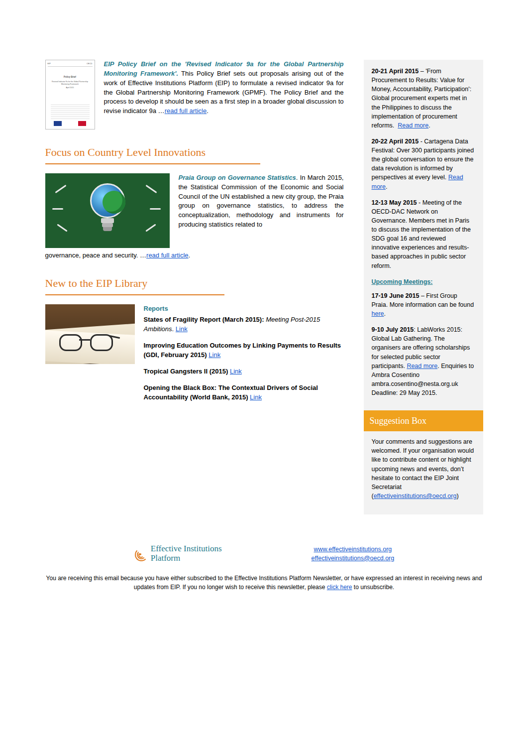EIP OECD
Policy Brief
Revised Indicator 9a for the Global Partnership Monitoring Framework
April 2015
EIP Policy Brief on the 'Revised Indicator 9a for the Global Partnership Monitoring Framework'. This Policy Brief sets out proposals arising out of the work of Effective Institutions Platform (EIP) to formulate a revised indicator 9a for the Global Partnership Monitoring Framework (GPMF). The Policy Brief and the process to develop it should be seen as a first step in a broader global discussion to revise indicator 9a …read full article.
Focus on Country Level Innovations
Praia Group on Governance Statistics. In March 2015, the Statistical Commission of the Economic and Social Council of the UN established a new city group, the Praia group on governance statistics, to address the conceptualization, methodology and instruments for producing statistics related to
governance, peace and security. …read full article.
New to the EIP Library
Reports
States of Fragility Report (March 2015): Meeting Post-2015 Ambitions. Link
Improving Education Outcomes by Linking Payments to Results (GDI, February 2015) Link
Tropical Gangsters II (2015) Link
Opening the Black Box: The Contextual Drivers of Social Accountability (World Bank, 2015) Link
20-21 April 2015 – 'From Procurement to Results: Value for Money, Accountability, Participation': Global procurement experts met in the Philippines to discuss the implementation of procurement reforms. Read more.
20-22 April 2015 - Cartagena Data Festival: Over 300 participants joined the global conversation to ensure the data revolution is informed by perspectives at every level. Read more.
12-13 May 2015 - Meeting of the OECD-DAC Network on Governance. Members met in Paris to discuss the implementation of the SDG goal 16 and reviewed innovative experiences and results-based approaches in public sector reform.
Upcoming Meetings:
17-19 June 2015 – First Group Praia. More information can be found here.
9-10 July 2015: LabWorks 2015: Global Lab Gathering. The organisers are offering scholarships for selected public sector participants. Read more. Enquiries to Ambra Cosentino ambra.cosentino@nesta.org.uk Deadline: 29 May 2015.
Suggestion Box
Your comments and suggestions are welcomed. If your organisation would like to contribute content or highlight upcoming news and events, don’t hesitate to contact the EIP Joint Secretariat (effectiveinstitutions@oecd.org)
Effective Institutions
Platform
www.effectiveinstitutions.org
effectiveinstitutions@oecd.org
You are receiving this email because you have either subscribed to the Effective Institutions Platform Newsletter, or have expressed an interest in receiving news and updates from EIP. If you no longer wish to receive this newsletter, please click here to unsubscribe.